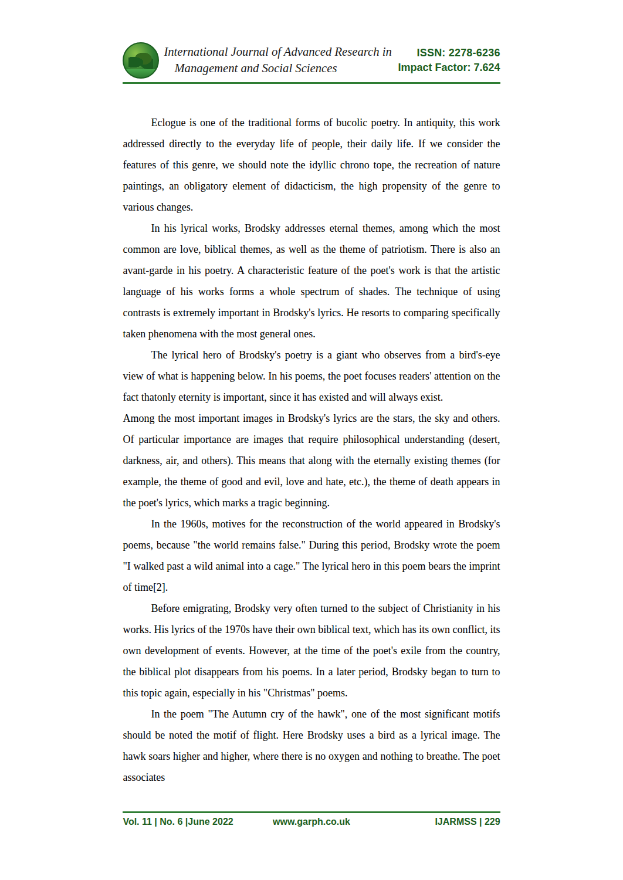| | International Journal of Advanced Research in Management and Social Sciences | ISSN: 2278-6236 Impact Factor: 7.624 |
Eclogue is one of the traditional forms of bucolic poetry. In antiquity, this work addressed directly to the everyday life of people, their daily life. If we consider the features of this genre, we should note the idyllic chrono tope, the recreation of nature paintings, an obligatory element of didacticism, the high propensity of the genre to various changes.
In his lyrical works, Brodsky addresses eternal themes, among which the most common are love, biblical themes, as well as the theme of patriotism. There is also an avant-garde in his poetry. A characteristic feature of the poet's work is that the artistic language of his works forms a whole spectrum of shades. The technique of using contrasts is extremely important in Brodsky's lyrics. He resorts to comparing specifically taken phenomena with the most general ones.
The lyrical hero of Brodsky's poetry is a giant who observes from a bird's-eye view of what is happening below. In his poems, the poet focuses readers' attention on the fact thatonly eternity is important, since it has existed and will always exist.
Among the most important images in Brodsky's lyrics are the stars, the sky and others. Of particular importance are images that require philosophical understanding (desert, darkness, air, and others). This means that along with the eternally existing themes (for example, the theme of good and evil, love and hate, etc.), the theme of death appears in the poet's lyrics, which marks a tragic beginning.
In the 1960s, motives for the reconstruction of the world appeared in Brodsky's poems, because "the world remains false." During this period, Brodsky wrote the poem "I walked past a wild animal into a cage." The lyrical hero in this poem bears the imprint of time[2].
Before emigrating, Brodsky very often turned to the subject of Christianity in his works. His lyrics of the 1970s have their own biblical text, which has its own conflict, its own development of events. However, at the time of the poet's exile from the country, the biblical plot disappears from his poems. In a later period, Brodsky began to turn to this topic again, especially in his "Christmas" poems.
In the poem "The Autumn cry of the hawk", one of the most significant motifs should be noted the motif of flight. Here Brodsky uses a bird as a lyrical image. The hawk soars higher and higher, where there is no oxygen and nothing to breathe. The poet associates
| Vol. 11 / No. 6 /June 2022 | www.garph.co.uk | IJARMSS / 229 |